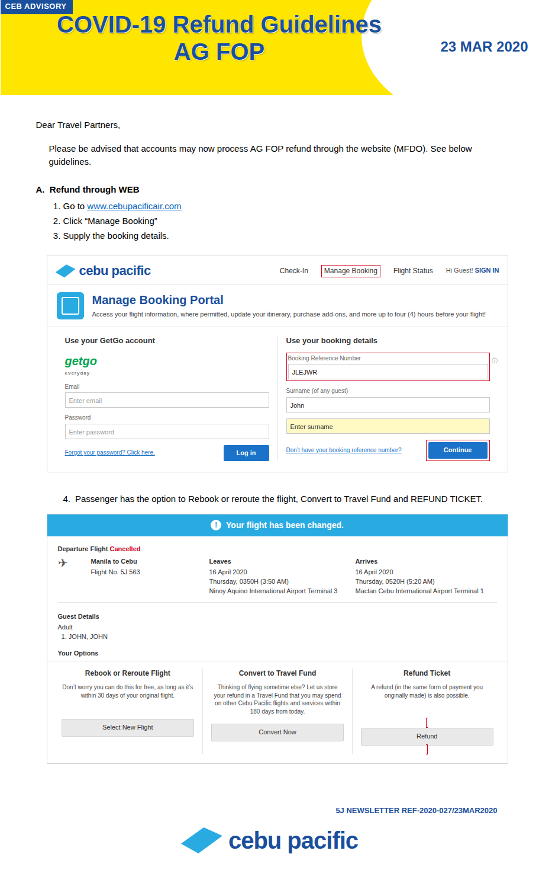CEB ADVISORY
COVID-19 Refund GuidelinesAG FOP
23 MAR 2020
Dear Travel Partners,
Please be advised that accounts may now process AG FOP refund through the website (MFDO). See below guidelines.
A. Refund through WEB
Go to www.cebupacificair.com
Click “Manage Booking”
Supply the booking details.
cebu pacific
Check-In Manage Booking Flight Status Hi Guest! SIGN IN
Manage Booking Portal
Access your flight information, where permitted, update your itinerary, purchase add-ons, and more up to four (4) hours before your flight!
Use your GetGo account
getgoeveryday
Email
Enter email
Password
Enter password
Forgot your password? Click here. Log in
Use your booking details
Booking Reference Number
JLEJWR
ⓘ
Surname (of any guest)
John
Enter surname
Don’t have your booking reference number? Continue
4. Passenger has the option to Rebook or reroute the flight, Convert to Travel Fund and REFUND TICKET.
! Your flight has been changed.
Departure Flight Cancelled
✈
Manila to Cebu Flight No. 5J 563
Leaves 16 April 2020
Thursday, 0350H (3:50 AM)
Ninoy Aquino International Airport Terminal 3
Arrives 16 April 2020
Thursday, 0520H (5:20 AM)
Mactan Cebu International Airport Terminal 1
Guest Details
Adult
1. JOHN, JOHN
Your Options
Rebook or Reroute Flight
Don’t worry you can do this for free, as long as it’s within 30 days of your original flight.
Select New Flight
Convert to Travel Fund
Thinking of flying sometime else? Let us store your refund in a Travel Fund that you may spend on other Cebu Pacific flights and services within 180 days from today.
Convert Now
Refund Ticket
A refund (in the same form of payment you originally made) is also possible.
Refund
5J NEWSLETTER REF-2020-027/23MAR2020
cebu pacific